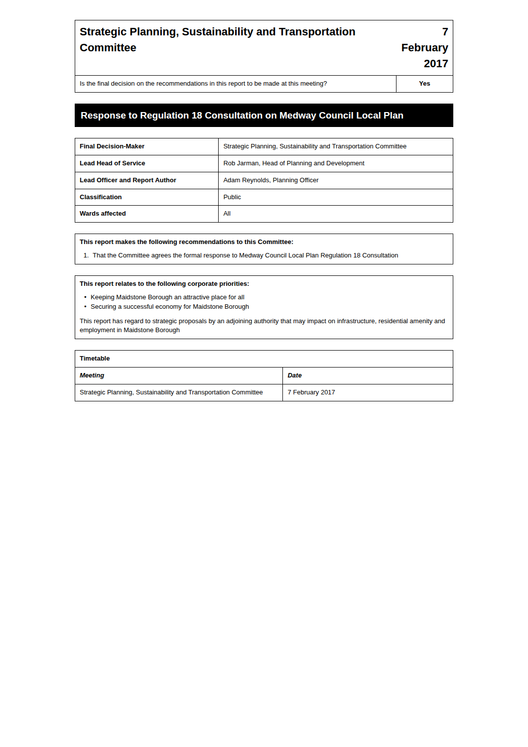| Strategic Planning, Sustainability and Transportation Committee | 7 February 2017 |
| Is the final decision on the recommendations in this report to be made at this meeting? | Yes |
Response to Regulation 18 Consultation on Medway Council Local Plan
| Final Decision-Maker | Strategic Planning, Sustainability and Transportation Committee |
| Lead Head of Service | Rob Jarman, Head of Planning and Development |
| Lead Officer and Report Author | Adam Reynolds, Planning Officer |
| Classification | Public |
| Wards affected | All |
| This report makes the following recommendations to this Committee: That the Committee agrees the formal response to Medway Council Local Plan Regulation 18 Consultation |
| This report relates to the following corporate priorities: Keeping Maidstone Borough an attractive place for all Securing a successful economy for Maidstone Borough This report has regard to strategic proposals by an adjoining authority that may impact on infrastructure, residential amenity and employment in Maidstone Borough |
| Timetable |
| Meeting | Date |
| Strategic Planning, Sustainability and Transportation Committee | 7 February 2017 |